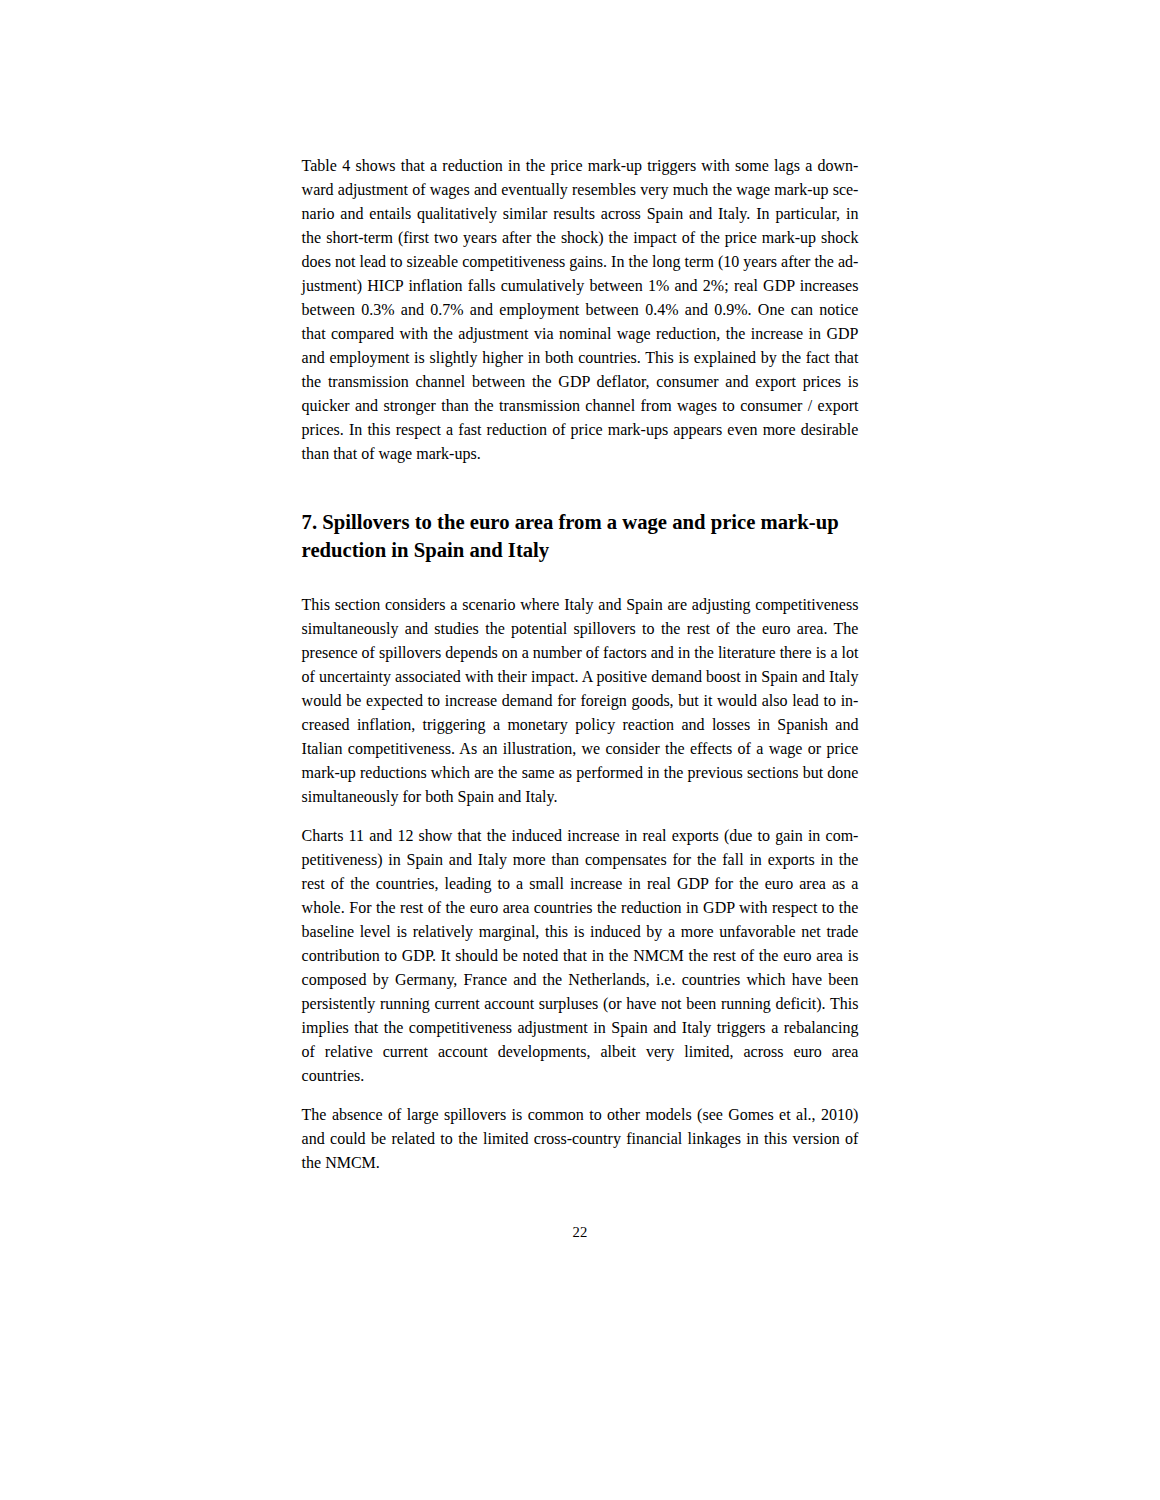Table 4 shows that a reduction in the price mark-up triggers with some lags a downward adjustment of wages and eventually resembles very much the wage mark-up scenario and entails qualitatively similar results across Spain and Italy. In particular, in the short-term (first two years after the shock) the impact of the price mark-up shock does not lead to sizeable competitiveness gains. In the long term (10 years after the adjustment) HICP inflation falls cumulatively between 1% and 2%; real GDP increases between 0.3% and 0.7% and employment between 0.4% and 0.9%. One can notice that compared with the adjustment via nominal wage reduction, the increase in GDP and employment is slightly higher in both countries. This is explained by the fact that the transmission channel between the GDP deflator, consumer and export prices is quicker and stronger than the transmission channel from wages to consumer / export prices. In this respect a fast reduction of price mark-ups appears even more desirable than that of wage mark-ups.
7. Spillovers to the euro area from a wage and price mark-up reduction in Spain and Italy
This section considers a scenario where Italy and Spain are adjusting competitiveness simultaneously and studies the potential spillovers to the rest of the euro area. The presence of spillovers depends on a number of factors and in the literature there is a lot of uncertainty associated with their impact. A positive demand boost in Spain and Italy would be expected to increase demand for foreign goods, but it would also lead to increased inflation, triggering a monetary policy reaction and losses in Spanish and Italian competitiveness. As an illustration, we consider the effects of a wage or price mark-up reductions which are the same as performed in the previous sections but done simultaneously for both Spain and Italy.
Charts 11 and 12 show that the induced increase in real exports (due to gain in competitiveness) in Spain and Italy more than compensates for the fall in exports in the rest of the countries, leading to a small increase in real GDP for the euro area as a whole. For the rest of the euro area countries the reduction in GDP with respect to the baseline level is relatively marginal, this is induced by a more unfavorable net trade contribution to GDP. It should be noted that in the NMCM the rest of the euro area is composed by Germany, France and the Netherlands, i.e. countries which have been persistently running current account surpluses (or have not been running deficit). This implies that the competitiveness adjustment in Spain and Italy triggers a rebalancing of relative current account developments, albeit very limited, across euro area countries.
The absence of large spillovers is common to other models (see Gomes et al., 2010) and could be related to the limited cross-country financial linkages in this version of the NMCM.
22